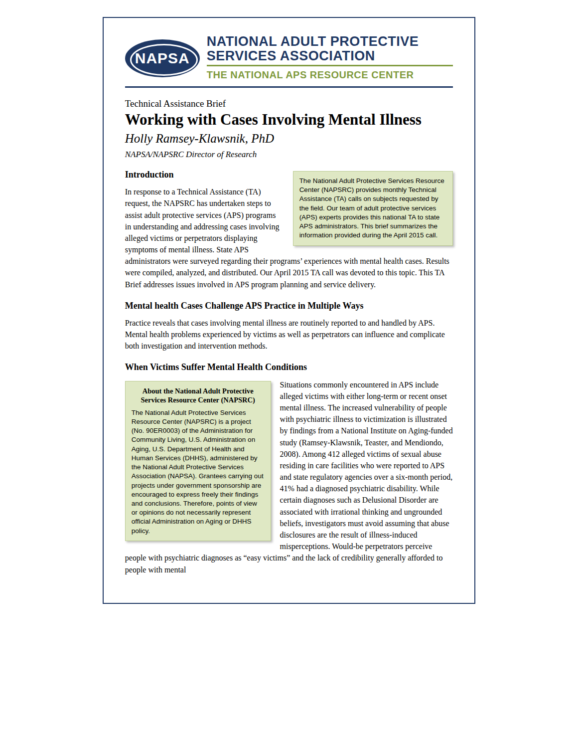NAPSA
NATIONAL ADULT PROTECTIVE
SERVICES ASSOCIATION
THE NATIONAL APS RESOURCE CENTER
Technical Assistance Brief
Working with Cases Involving Mental Illness
Holly Ramsey-Klawsnik, PhD
NAPSA/NAPSRC Director of Research
The National Adult Protective Services Resource Center (NAPSRC) provides monthly Technical Assistance (TA) calls on subjects requested by the field. Our team of adult protective services (APS) experts provides this national TA to state APS administrators. This brief summarizes the information provided during the April 2015 call.
Introduction
In response to a Technical Assistance (TA) request, the NAPSRC has undertaken steps to assist adult protective services (APS) programs in understanding and addressing cases involving alleged victims or perpetrators displaying symptoms of mental illness. State APS administrators were surveyed regarding their programs’ experiences with mental health cases. Results were compiled, analyzed, and distributed. Our April 2015 TA call was devoted to this topic. This TA Brief addresses issues involved in APS program planning and service delivery.
Mental health Cases Challenge APS Practice in Multiple Ways
Practice reveals that cases involving mental illness are routinely reported to and handled by APS. Mental health problems experienced by victims as well as perpetrators can influence and complicate both investigation and intervention methods.
When Victims Suffer Mental Health Conditions
About the National Adult Protective Services Resource Center (NAPSRC)
The National Adult Protective Services Resource Center (NAPSRC) is a project (No. 90ER0003) of the Administration for Community Living, U.S. Administration on Aging, U.S. Department of Health and Human Services (DHHS), administered by the National Adult Protective Services Association (NAPSA). Grantees carrying out projects under government sponsorship are encouraged to express freely their findings and conclusions. Therefore, points of view or opinions do not necessarily represent official Administration on Aging or DHHS policy.
Situations commonly encountered in APS include alleged victims with either long-term or recent onset mental illness. The increased vulnerability of people with psychiatric illness to victimization is illustrated by findings from a National Institute on Aging-funded study (Ramsey-Klawsnik, Teaster, and Mendiondo, 2008). Among 412 alleged victims of sexual abuse residing in care facilities who were reported to APS and state regulatory agencies over a six-month period, 41% had a diagnosed psychiatric disability. While certain diagnoses such as Delusional Disorder are associated with irrational thinking and ungrounded beliefs, investigators must avoid assuming that abuse disclosures are the result of illness-induced misperceptions. Would-be perpetrators perceive people with psychiatric diagnoses as “easy victims” and the lack of credibility generally afforded to people with mental